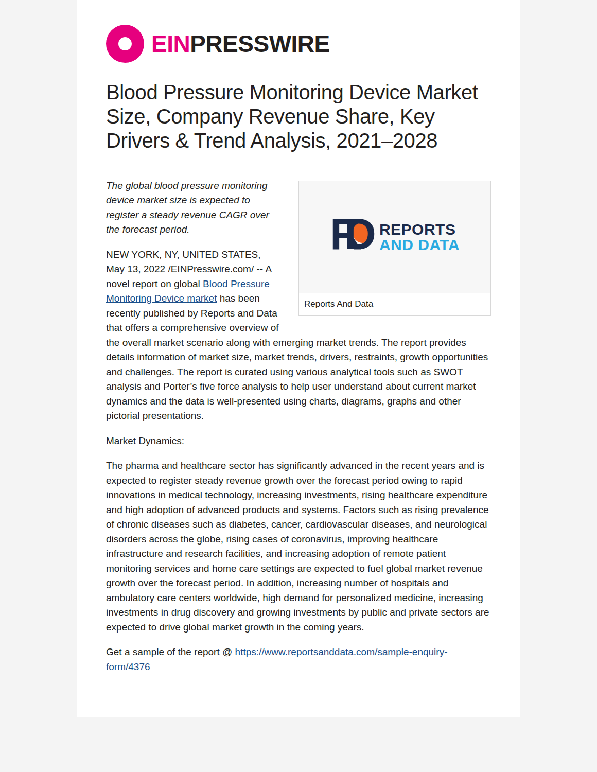EIN PRESSWIRE
Blood Pressure Monitoring Device Market Size, Company Revenue Share, Key Drivers & Trend Analysis, 2021–2028
R D
REPORTS
AND DATA
Reports And Data
The global blood pressure monitoring device market size is expected to register a steady revenue CAGR over the forecast period.
NEW YORK, NY, UNITED STATES, May 13, 2022 /EINPresswire.com/ -- A novel report on global Blood Pressure Monitoring Device market has been recently published by Reports and Data that offers a comprehensive overview of the overall market scenario along with emerging market trends. The report provides details information of market size, market trends, drivers, restraints, growth opportunities and challenges. The report is curated using various analytical tools such as SWOT analysis and Porter’s five force analysis to help user understand about current market dynamics and the data is well-presented using charts, diagrams, graphs and other pictorial presentations.
Market Dynamics:
The pharma and healthcare sector has significantly advanced in the recent years and is expected to register steady revenue growth over the forecast period owing to rapid innovations in medical technology, increasing investments, rising healthcare expenditure and high adoption of advanced products and systems. Factors such as rising prevalence of chronic diseases such as diabetes, cancer, cardiovascular diseases, and neurological disorders across the globe, rising cases of coronavirus, improving healthcare infrastructure and research facilities, and increasing adoption of remote patient monitoring services and home care settings are expected to fuel global market revenue growth over the forecast period. In addition, increasing number of hospitals and ambulatory care centers worldwide, high demand for personalized medicine, increasing investments in drug discovery and growing investments by public and private sectors are expected to drive global market growth in the coming years.
Get a sample of the report @ https://www.reportsanddata.com/sample-enquiry-form/4376